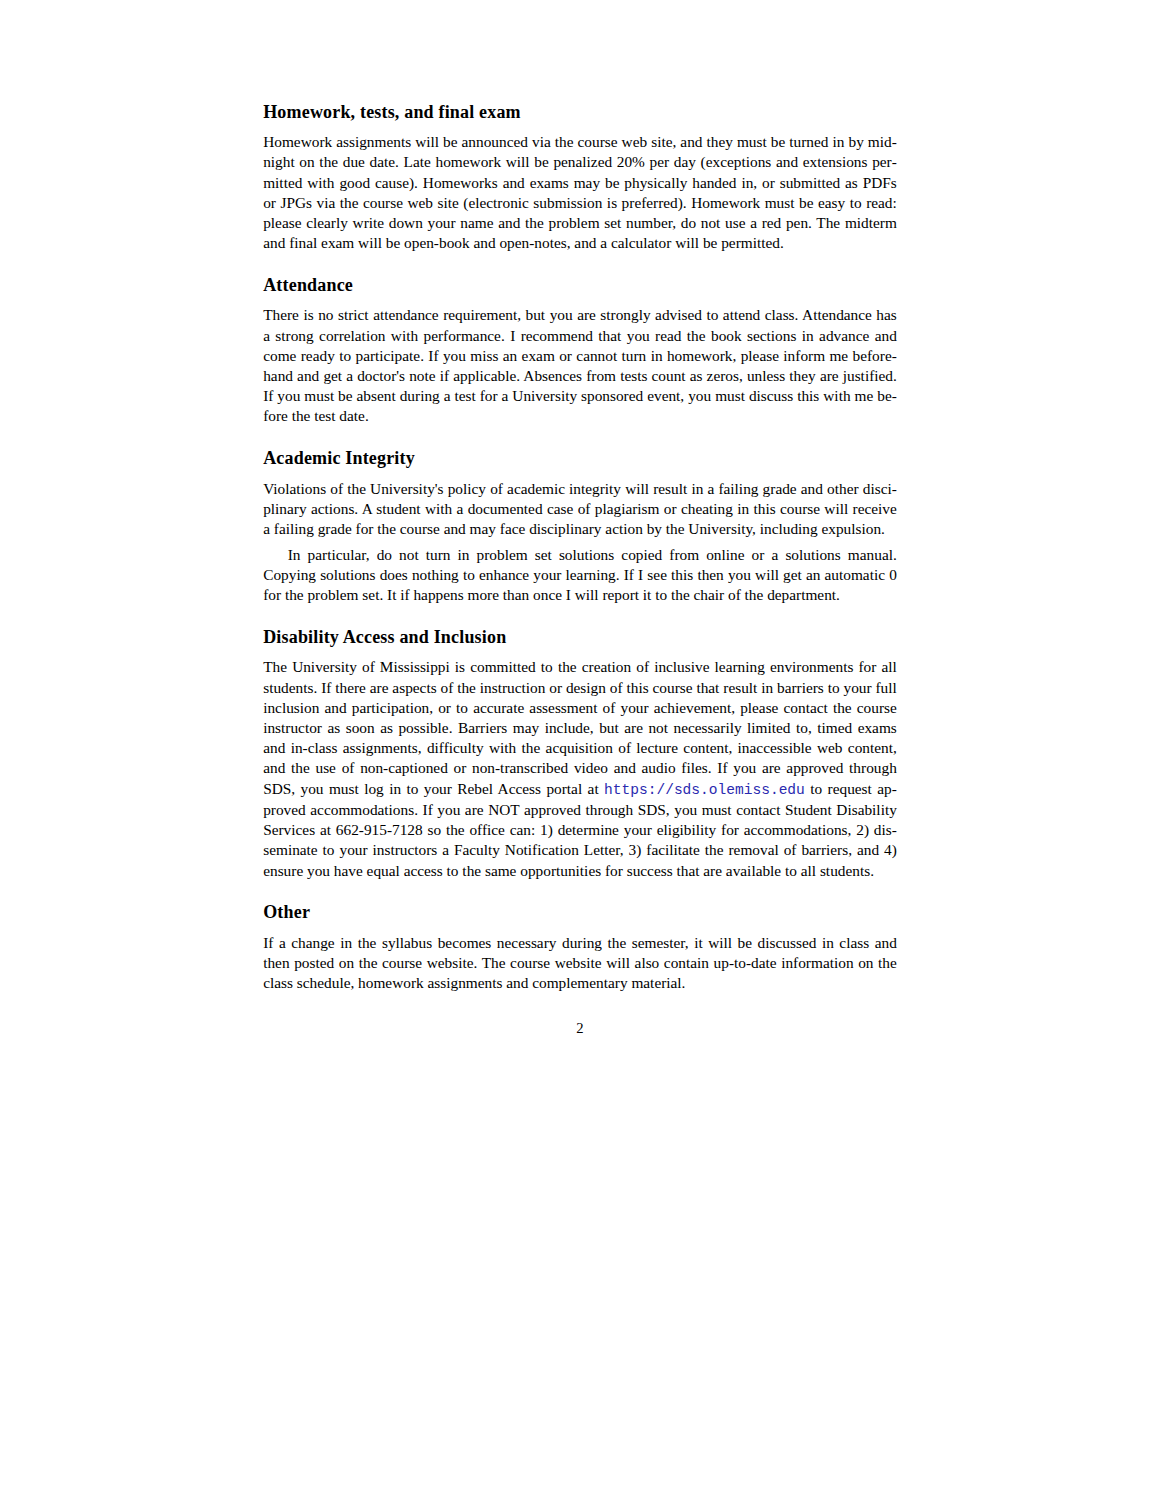Homework, tests, and final exam
Homework assignments will be announced via the course web site, and they must be turned in by midnight on the due date. Late homework will be penalized 20% per day (exceptions and extensions permitted with good cause). Homeworks and exams may be physically handed in, or submitted as PDFs or JPGs via the course web site (electronic submission is preferred). Homework must be easy to read: please clearly write down your name and the problem set number, do not use a red pen. The midterm and final exam will be open-book and open-notes, and a calculator will be permitted.
Attendance
There is no strict attendance requirement, but you are strongly advised to attend class. Attendance has a strong correlation with performance. I recommend that you read the book sections in advance and come ready to participate. If you miss an exam or cannot turn in homework, please inform me beforehand and get a doctor's note if applicable. Absences from tests count as zeros, unless they are justified. If you must be absent during a test for a University sponsored event, you must discuss this with me before the test date.
Academic Integrity
Violations of the University's policy of academic integrity will result in a failing grade and other disciplinary actions. A student with a documented case of plagiarism or cheating in this course will receive a failing grade for the course and may face disciplinary action by the University, including expulsion.
In particular, do not turn in problem set solutions copied from online or a solutions manual. Copying solutions does nothing to enhance your learning. If I see this then you will get an automatic 0 for the problem set. It if happens more than once I will report it to the chair of the department.
Disability Access and Inclusion
The University of Mississippi is committed to the creation of inclusive learning environments for all students. If there are aspects of the instruction or design of this course that result in barriers to your full inclusion and participation, or to accurate assessment of your achievement, please contact the course instructor as soon as possible. Barriers may include, but are not necessarily limited to, timed exams and in-class assignments, difficulty with the acquisition of lecture content, inaccessible web content, and the use of non-captioned or non-transcribed video and audio files. If you are approved through SDS, you must log in to your Rebel Access portal at https://sds.olemiss.edu to request approved accommodations. If you are NOT approved through SDS, you must contact Student Disability Services at 662-915-7128 so the office can: 1) determine your eligibility for accommodations, 2) disseminate to your instructors a Faculty Notification Letter, 3) facilitate the removal of barriers, and 4) ensure you have equal access to the same opportunities for success that are available to all students.
Other
If a change in the syllabus becomes necessary during the semester, it will be discussed in class and then posted on the course website. The course website will also contain up-to-date information on the class schedule, homework assignments and complementary material.
2